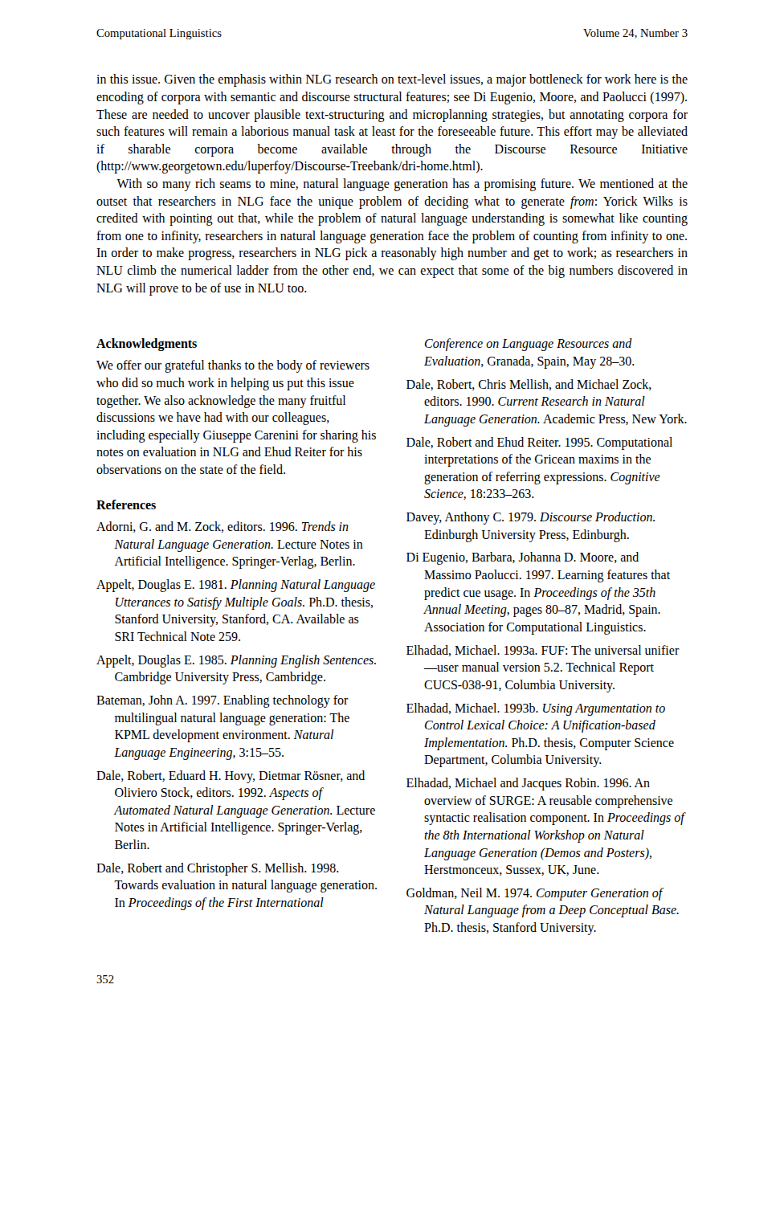Computational Linguistics Volume 24, Number 3
in this issue. Given the emphasis within NLG research on text-level issues, a major bottleneck for work here is the encoding of corpora with semantic and discourse structural features; see Di Eugenio, Moore, and Paolucci (1997). These are needed to uncover plausible text-structuring and microplanning strategies, but annotating corpora for such features will remain a laborious manual task at least for the foreseeable future. This effort may be alleviated if sharable corpora become available through the Discourse Resource Initiative (http://www.georgetown.edu/luperfoy/Discourse-Treebank/dri-home.html).
With so many rich seams to mine, natural language generation has a promising future. We mentioned at the outset that researchers in NLG face the unique problem of deciding what to generate from: Yorick Wilks is credited with pointing out that, while the problem of natural language understanding is somewhat like counting from one to infinity, researchers in natural language generation face the problem of counting from infinity to one. In order to make progress, researchers in NLG pick a reasonably high number and get to work; as researchers in NLU climb the numerical ladder from the other end, we can expect that some of the big numbers discovered in NLG will prove to be of use in NLU too.
Acknowledgments
We offer our grateful thanks to the body of reviewers who did so much work in helping us put this issue together. We also acknowledge the many fruitful discussions we have had with our colleagues, including especially Giuseppe Carenini for sharing his notes on evaluation in NLG and Ehud Reiter for his observations on the state of the field.
References
Adorni, G. and M. Zock, editors. 1996. Trends in Natural Language Generation. Lecture Notes in Artificial Intelligence. Springer-Verlag, Berlin.
Appelt, Douglas E. 1981. Planning Natural Language Utterances to Satisfy Multiple Goals. Ph.D. thesis, Stanford University, Stanford, CA. Available as SRI Technical Note 259.
Appelt, Douglas E. 1985. Planning English Sentences. Cambridge University Press, Cambridge.
Bateman, John A. 1997. Enabling technology for multilingual natural language generation: The KPML development environment. Natural Language Engineering, 3:15–55.
Dale, Robert, Eduard H. Hovy, Dietmar Rösner, and Oliviero Stock, editors. 1992. Aspects of Automated Natural Language Generation. Lecture Notes in Artificial Intelligence. Springer-Verlag, Berlin.
Dale, Robert and Christopher S. Mellish. 1998. Towards evaluation in natural language generation. In Proceedings of the First International Conference on Language Resources and Evaluation, Granada, Spain, May 28–30.
Dale, Robert, Chris Mellish, and Michael Zock, editors. 1990. Current Research in Natural Language Generation. Academic Press, New York.
Dale, Robert and Ehud Reiter. 1995. Computational interpretations of the Gricean maxims in the generation of referring expressions. Cognitive Science, 18:233–263.
Davey, Anthony C. 1979. Discourse Production. Edinburgh University Press, Edinburgh.
Di Eugenio, Barbara, Johanna D. Moore, and Massimo Paolucci. 1997. Learning features that predict cue usage. In Proceedings of the 35th Annual Meeting, pages 80–87, Madrid, Spain. Association for Computational Linguistics.
Elhadad, Michael. 1993a. FUF: The universal unifier—user manual version 5.2. Technical Report CUCS-038-91, Columbia University.
Elhadad, Michael. 1993b. Using Argumentation to Control Lexical Choice: A Unification-based Implementation. Ph.D. thesis, Computer Science Department, Columbia University.
Elhadad, Michael and Jacques Robin. 1996. An overview of SURGE: A reusable comprehensive syntactic realisation component. In Proceedings of the 8th International Workshop on Natural Language Generation (Demos and Posters), Herstmonceux, Sussex, UK, June.
Goldman, Neil M. 1974. Computer Generation of Natural Language from a Deep Conceptual Base. Ph.D. thesis, Stanford University.
352